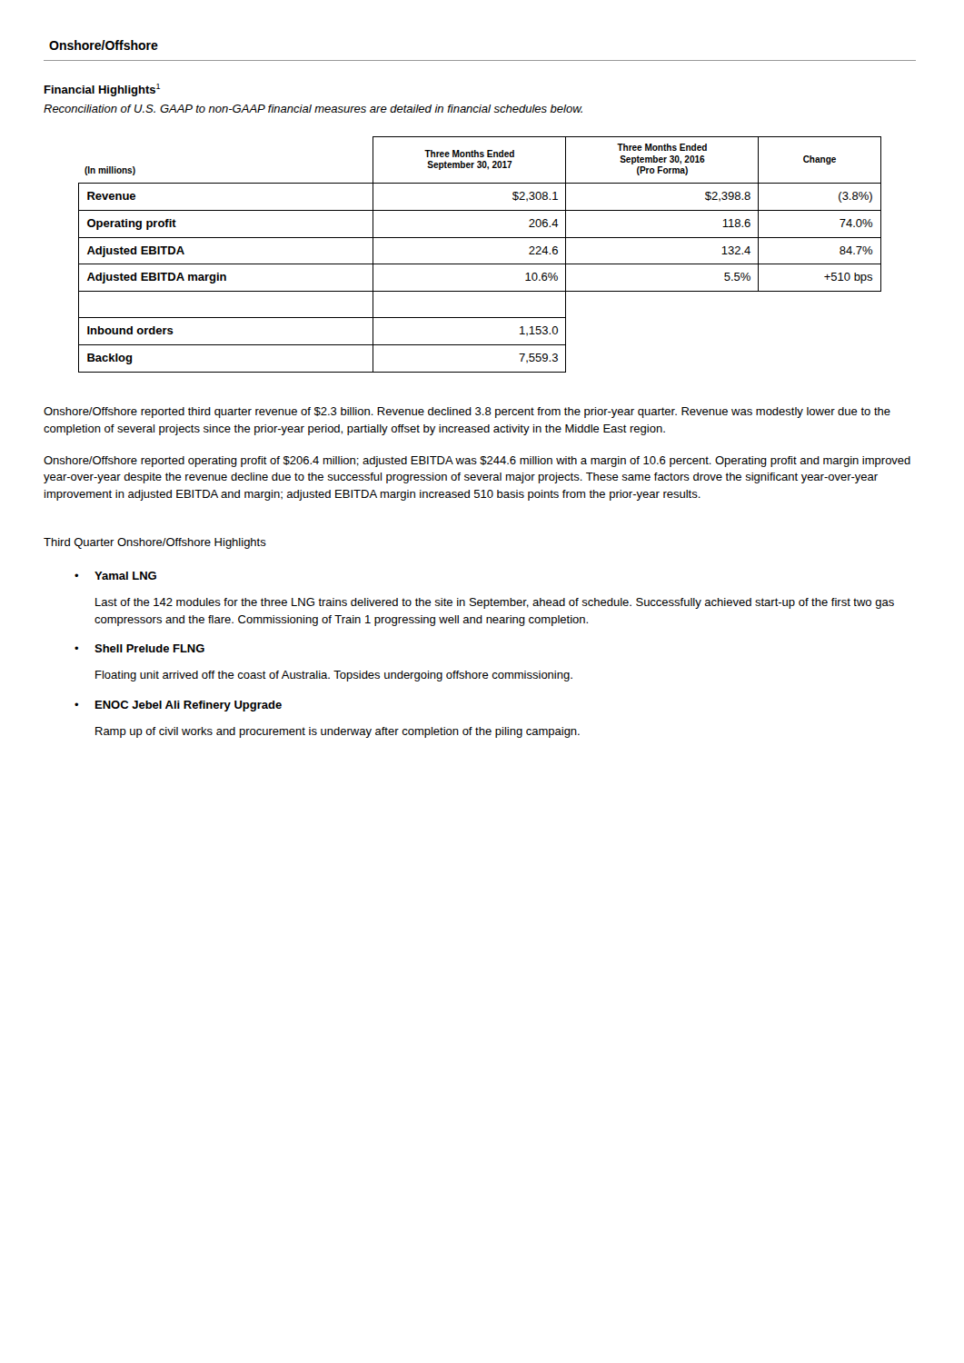Onshore/Offshore
Financial Highlights1
Reconciliation of U.S. GAAP to non-GAAP financial measures are detailed in financial schedules below.
| (In millions) | Three Months Ended September 30, 2017 | Three Months Ended September 30, 2016 (Pro Forma) | Change |
| --- | --- | --- | --- |
| Revenue | $2,308.1 | $2,398.8 | (3.8%) |
| Operating profit | 206.4 | 118.6 | 74.0% |
| Adjusted EBITDA | 224.6 | 132.4 | 84.7% |
| Adjusted EBITDA margin | 10.6% | 5.5% | +510 bps |
| Inbound orders | 1,153.0 | | |
| Backlog | 7,559.3 | | |
Onshore/Offshore reported third quarter revenue of $2.3 billion. Revenue declined 3.8 percent from the prior-year quarter. Revenue was modestly lower due to the completion of several projects since the prior-year period, partially offset by increased activity in the Middle East region.
Onshore/Offshore reported operating profit of $206.4 million; adjusted EBITDA was $244.6 million with a margin of 10.6 percent. Operating profit and margin improved year-over-year despite the revenue decline due to the successful progression of several major projects. These same factors drove the significant year-over-year improvement in adjusted EBITDA and margin; adjusted EBITDA margin increased 510 basis points from the prior-year results.
Third Quarter Onshore/Offshore Highlights
Yamal LNG Last of the 142 modules for the three LNG trains delivered to the site in September, ahead of schedule. Successfully achieved start-up of the first two gas compressors and the flare. Commissioning of Train 1 progressing well and nearing completion.
Shell Prelude FLNG Floating unit arrived off the coast of Australia. Topsides undergoing offshore commissioning.
ENOC Jebel Ali Refinery Upgrade Ramp up of civil works and procurement is underway after completion of the piling campaign.